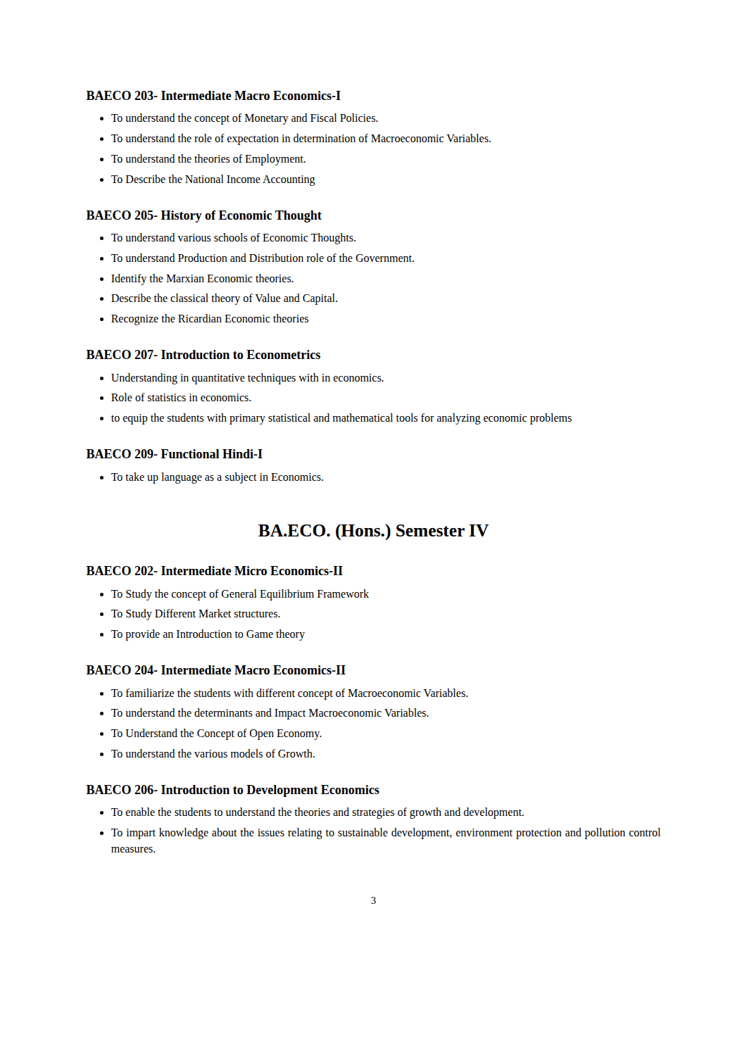BAECO 203- Intermediate Macro Economics-I
To understand the concept of Monetary and Fiscal Policies.
To understand the role of expectation in determination of Macroeconomic Variables.
To understand the theories of Employment.
To Describe the National Income Accounting
BAECO 205- History of Economic Thought
To understand various schools of Economic Thoughts.
To understand Production and Distribution role of the Government.
Identify the Marxian Economic theories.
Describe the classical theory of Value and Capital.
Recognize the Ricardian Economic theories
BAECO 207- Introduction to Econometrics
Understanding in quantitative techniques with in economics.
Role of statistics in economics.
to equip the students with primary statistical and mathematical tools for analyzing economic problems
BAECO 209- Functional Hindi-I
To take up language as a subject in Economics.
BA.ECO. (Hons.) Semester IV
BAECO 202- Intermediate Micro Economics-II
To Study the concept of General Equilibrium Framework
To Study Different Market structures.
To provide an Introduction to Game theory
BAECO 204- Intermediate Macro Economics-II
To familiarize the students with different concept of Macroeconomic Variables.
To understand the determinants and Impact Macroeconomic Variables.
To Understand the Concept of Open Economy.
To understand the various models of Growth.
BAECO 206- Introduction to Development Economics
To enable the students to understand the theories and strategies of growth and development.
To impart knowledge about the issues relating to sustainable development, environment protection and pollution control measures.
3